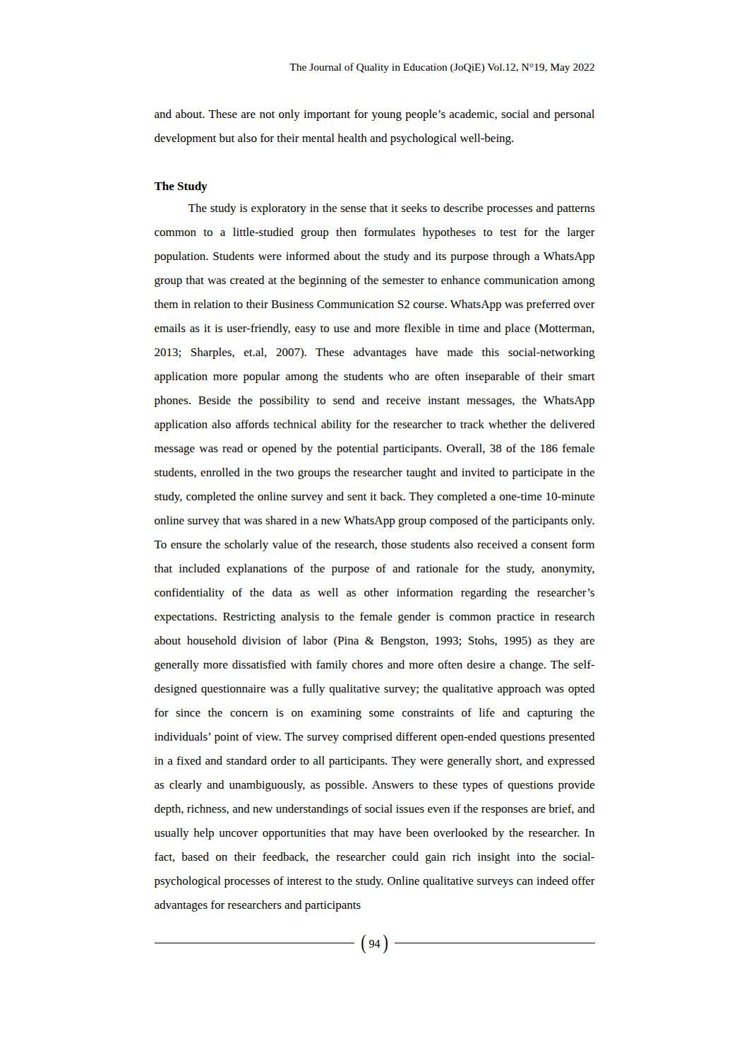The Journal of Quality in Education (JoQiE) Vol.12, N°19, May 2022
and about. These are not only important for young people’s academic, social and personal development but also for their mental health and psychological well-being.
The Study
The study is exploratory in the sense that it seeks to describe processes and patterns common to a little-studied group then formulates hypotheses to test for the larger population. Students were informed about the study and its purpose through a WhatsApp group that was created at the beginning of the semester to enhance communication among them in relation to their Business Communication S2 course. WhatsApp was preferred over emails as it is user-friendly, easy to use and more flexible in time and place (Motterman, 2013; Sharples, et.al, 2007). These advantages have made this social-networking application more popular among the students who are often inseparable of their smart phones. Beside the possibility to send and receive instant messages, the WhatsApp application also affords technical ability for the researcher to track whether the delivered message was read or opened by the potential participants. Overall, 38 of the 186 female students, enrolled in the two groups the researcher taught and invited to participate in the study, completed the online survey and sent it back. They completed a one-time 10-minute online survey that was shared in a new WhatsApp group composed of the participants only. To ensure the scholarly value of the research, those students also received a consent form that included explanations of the purpose of and rationale for the study, anonymity, confidentiality of the data as well as other information regarding the researcher’s expectations. Restricting analysis to the female gender is common practice in research about household division of labor (Pina & Bengston, 1993; Stohs, 1995) as they are generally more dissatisfied with family chores and more often desire a change. The self-designed questionnaire was a fully qualitative survey; the qualitative approach was opted for since the concern is on examining some constraints of life and capturing the individuals’ point of view. The survey comprised different open-ended questions presented in a fixed and standard order to all participants. They were generally short, and expressed as clearly and unambiguously, as possible. Answers to these types of questions provide depth, richness, and new understandings of social issues even if the responses are brief, and usually help uncover opportunities that may have been overlooked by the researcher. In fact, based on their feedback, the researcher could gain rich insight into the social-psychological processes of interest to the study. Online qualitative surveys can indeed offer advantages for researchers and participants
( 94 )